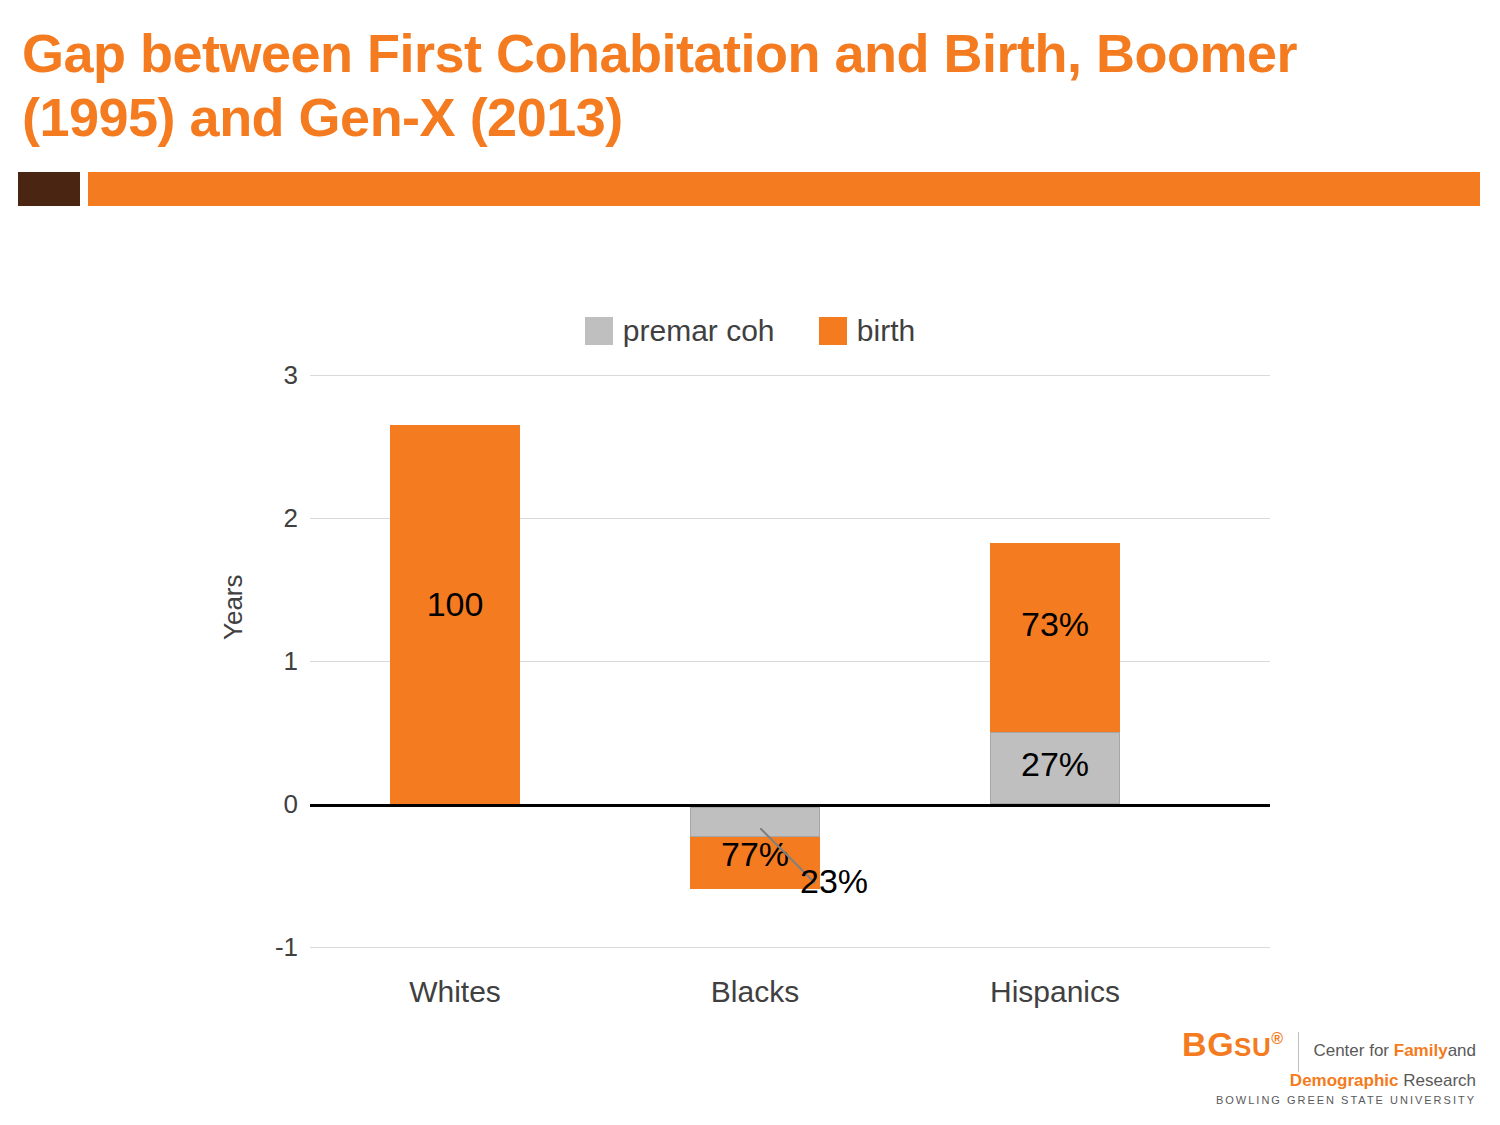Gap between First Cohabitation and Birth, Boomer (1995) and Gen-X (2013)
premar coh birth
Years
3
2
1
0
-1
100
77%
23%
73%
27%
Whites
Blacks
Hispanics
BGSU® Center for Family and
Demographic Research
BOWLING GREEN STATE UNIVERSITY